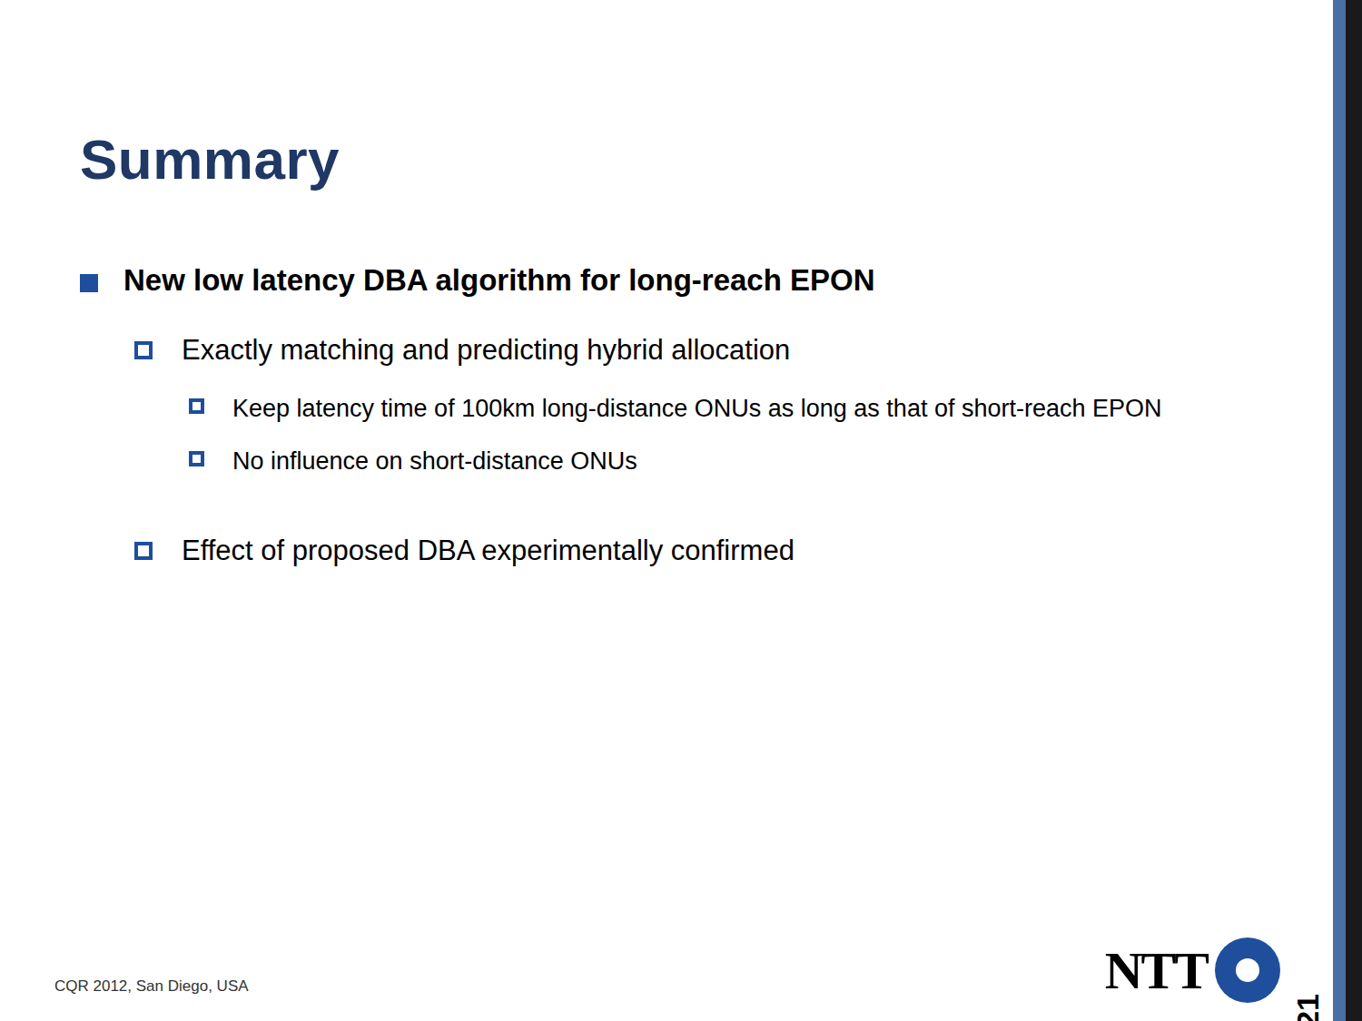Summary
New low latency DBA algorithm for long-reach EPON
Exactly matching and predicting hybrid allocation
Keep latency time of 100km long-distance ONUs as long as that of short-reach EPON
No influence on short-distance ONUs
Effect of proposed DBA experimentally confirmed
CQR 2012, San Diego, USA
NTT
21